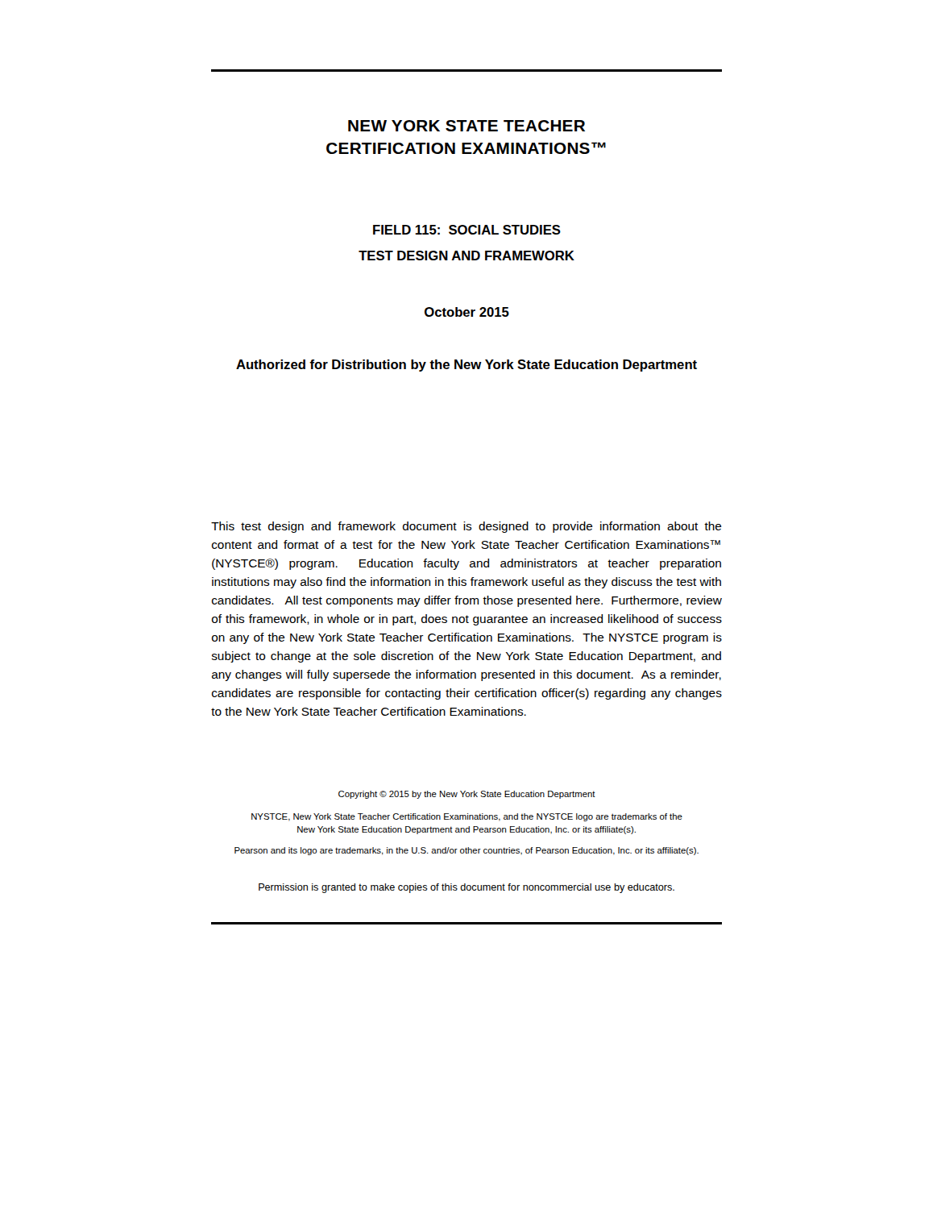NEW YORK STATE TEACHER
CERTIFICATION EXAMINATIONS™
FIELD 115: SOCIAL STUDIES
TEST DESIGN AND FRAMEWORK
October 2015
Authorized for Distribution by the New York State Education Department
This test design and framework document is designed to provide information about the content and format of a test for the New York State Teacher Certification Examinations™ (NYSTCE®) program. Education faculty and administrators at teacher preparation institutions may also find the information in this framework useful as they discuss the test with candidates. All test components may differ from those presented here. Furthermore, review of this framework, in whole or in part, does not guarantee an increased likelihood of success on any of the New York State Teacher Certification Examinations. The NYSTCE program is subject to change at the sole discretion of the New York State Education Department, and any changes will fully supersede the information presented in this document. As a reminder, candidates are responsible for contacting their certification officer(s) regarding any changes to the New York State Teacher Certification Examinations.
Copyright © 2015 by the New York State Education Department
NYSTCE, New York State Teacher Certification Examinations, and the NYSTCE logo are trademarks of the
New York State Education Department and Pearson Education, Inc. or its affiliate(s).
Pearson and its logo are trademarks, in the U.S. and/or other countries, of Pearson Education, Inc. or its affiliate(s).
Permission is granted to make copies of this document for noncommercial use by educators.